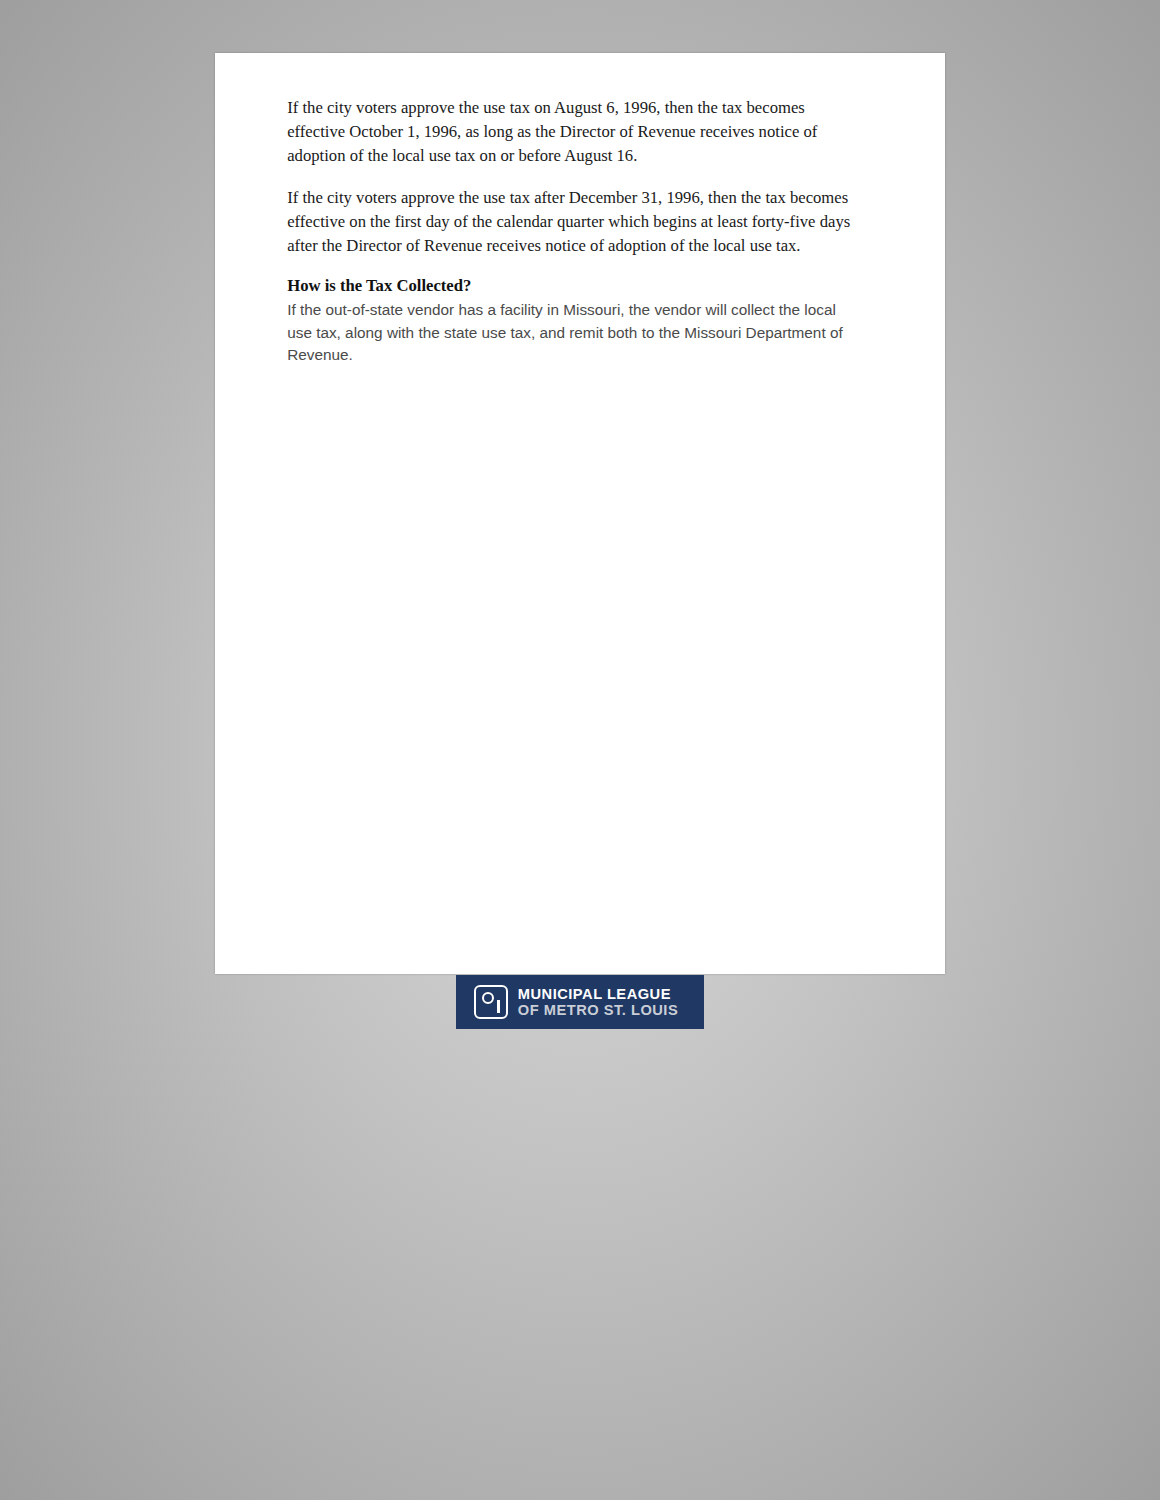If the city voters approve the use tax on August 6, 1996, then the tax becomes effective October 1, 1996, as long as the Director of Revenue receives notice of adoption of the local use tax on or before August 16.
If the city voters approve the use tax after December 31, 1996, then the tax becomes effective on the first day of the calendar quarter which begins at least forty-five days after the Director of Revenue receives notice of adoption of the local use tax.
How is the Tax Collected?
If the out-of-state vendor has a facility in Missouri, the vendor will collect the local use tax, along with the state use tax, and remit both to the Missouri Department of Revenue.
MUNICIPAL LEAGUE OF METRO ST. LOUIS